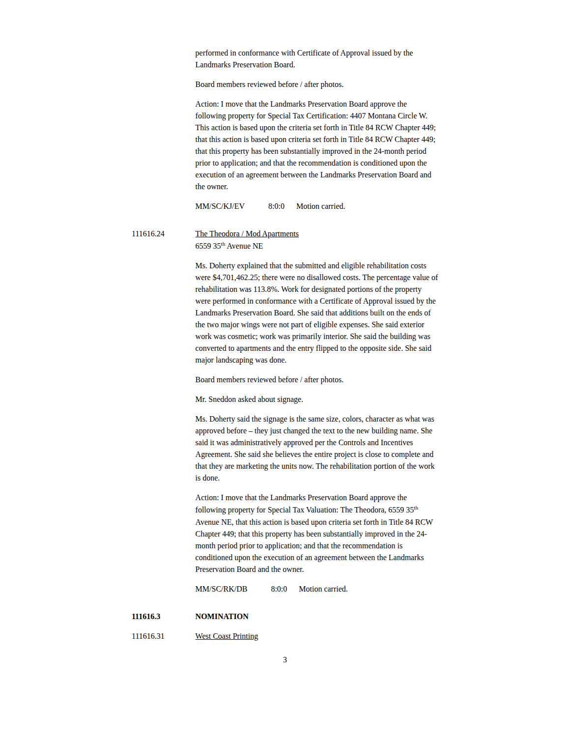performed in conformance with Certificate of Approval issued by the Landmarks Preservation Board.
Board members reviewed before / after photos.
Action: I move that the Landmarks Preservation Board approve the following property for Special Tax Certification: 4407 Montana Circle W. This action is based upon the criteria set forth in Title 84 RCW Chapter 449; that this action is based upon criteria set forth in Title 84 RCW Chapter 449; that this property has been substantially improved in the 24-month period prior to application; and that the recommendation is conditioned upon the execution of an agreement between the Landmarks Preservation Board and the owner.
MM/SC/KJ/EV 8:0:0 Motion carried.
111616.24
The Theodora / Mod Apartments
6559 35th Avenue NE
Ms. Doherty explained that the submitted and eligible rehabilitation costs were $4,701,462.25; there were no disallowed costs. The percentage value of rehabilitation was 113.8%. Work for designated portions of the property were performed in conformance with a Certificate of Approval issued by the Landmarks Preservation Board. She said that additions built on the ends of the two major wings were not part of eligible expenses. She said exterior work was cosmetic; work was primarily interior. She said the building was converted to apartments and the entry flipped to the opposite side. She said major landscaping was done.
Board members reviewed before / after photos.
Mr. Sneddon asked about signage.
Ms. Doherty said the signage is the same size, colors, character as what was approved before – they just changed the text to the new building name. She said it was administratively approved per the Controls and Incentives Agreement. She said she believes the entire project is close to complete and that they are marketing the units now. The rehabilitation portion of the work is done.
Action: I move that the Landmarks Preservation Board approve the following property for Special Tax Valuation: The Theodora, 6559 35th Avenue NE, that this action is based upon criteria set forth in Title 84 RCW Chapter 449; that this property has been substantially improved in the 24-month period prior to application; and that the recommendation is conditioned upon the execution of an agreement between the Landmarks Preservation Board and the owner.
MM/SC/RK/DB 8:0:0 Motion carried.
111616.3
NOMINATION
111616.31
West Coast Printing
3